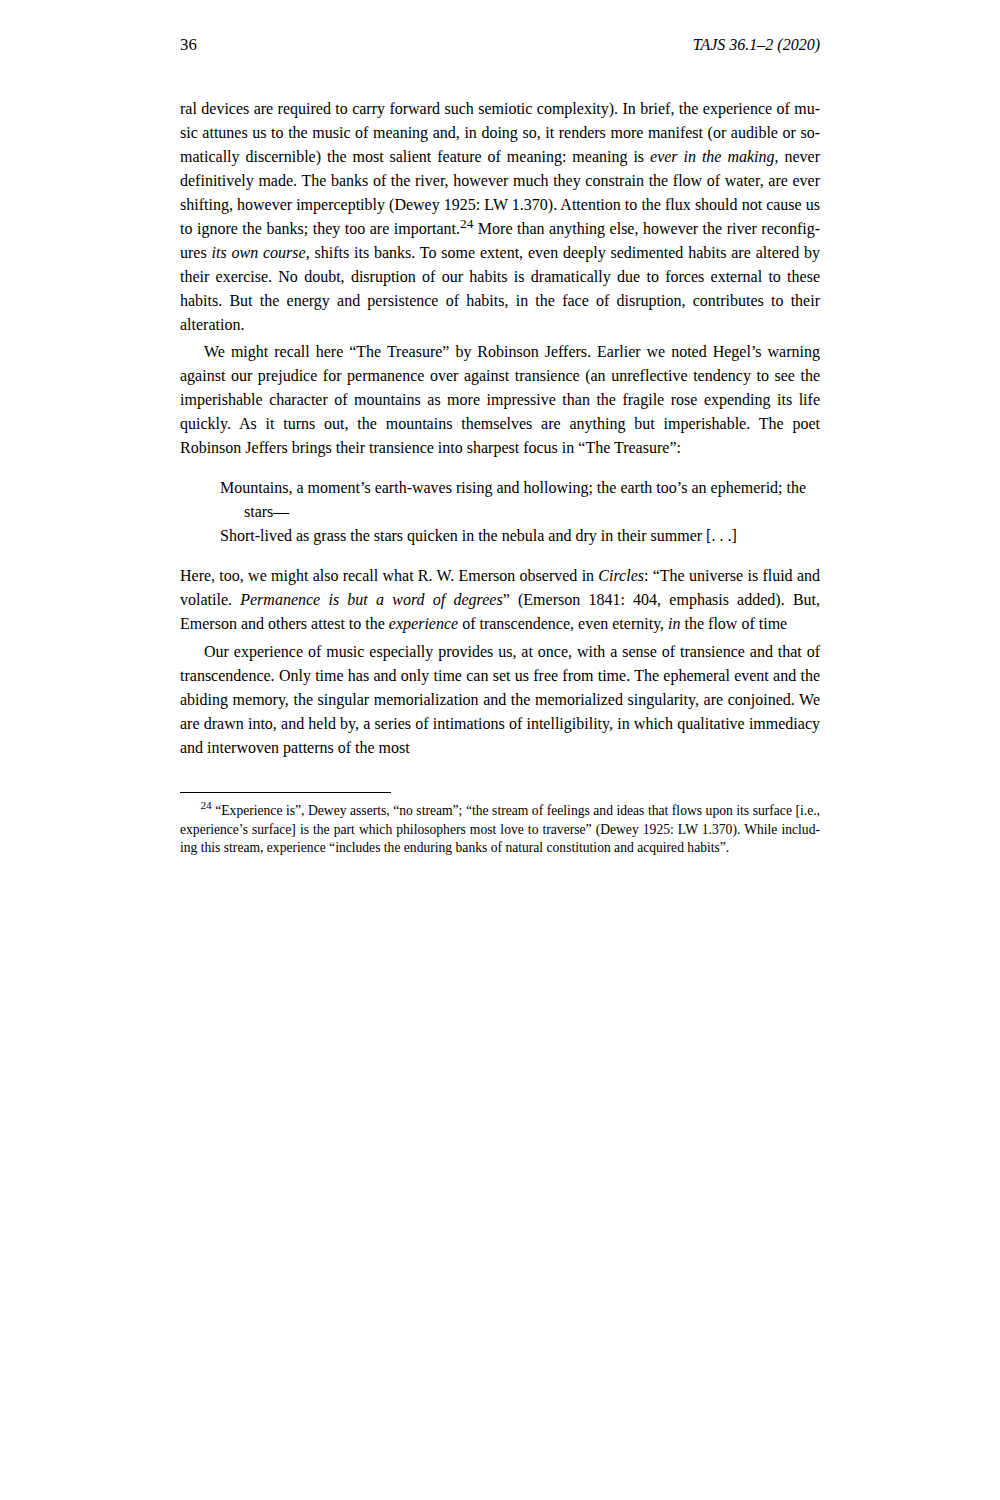36 TAJS 36.1–2 (2020)
ral devices are required to carry forward such semiotic complexity). In brief, the experience of music attunes us to the music of meaning and, in doing so, it renders more manifest (or audible or somatically discernible) the most salient feature of meaning: meaning is ever in the making, never definitively made. The banks of the river, however much they constrain the flow of water, are ever shifting, however imperceptibly (Dewey 1925: LW 1.370). Attention to the flux should not cause us to ignore the banks; they too are important.24 More than anything else, however the river reconfigures its own course, shifts its banks. To some extent, even deeply sedimented habits are altered by their exercise. No doubt, disruption of our habits is dramatically due to forces external to these habits. But the energy and persistence of habits, in the face of disruption, contributes to their alteration.
We might recall here “The Treasure” by Robinson Jeffers. Earlier we noted Hegel’s warning against our prejudice for permanence over against transience (an unreflective tendency to see the imperishable character of mountains as more impressive than the fragile rose expending its life quickly. As it turns out, the mountains themselves are anything but imperishable. The poet Robinson Jeffers brings their transience into sharpest focus in “The Treasure”:
Mountains, a moment’s earth-waves rising and hollowing; the earth too’s an ephemerid; the stars—
Short-lived as grass the stars quicken in the nebula and dry in their summer [. . .]
Here, too, we might also recall what R. W. Emerson observed in Circles: “The universe is fluid and volatile. Permanence is but a word of degrees” (Emerson 1841: 404, emphasis added). But, Emerson and others attest to the experience of transcendence, even eternity, in the flow of time
Our experience of music especially provides us, at once, with a sense of transience and that of transcendence. Only time has and only time can set us free from time. The ephemeral event and the abiding memory, the singular memorialization and the memorialized singularity, are conjoined. We are drawn into, and held by, a series of intimations of intelligibility, in which qualitative immediacy and interwoven patterns of the most
24 “Experience is”, Dewey asserts, “no stream”; “the stream of feelings and ideas that flows upon its surface [i.e., experience’s surface] is the part which philosophers most love to traverse” (Dewey 1925: LW 1.370). While including this stream, experience “includes the enduring banks of natural constitution and acquired habits”.